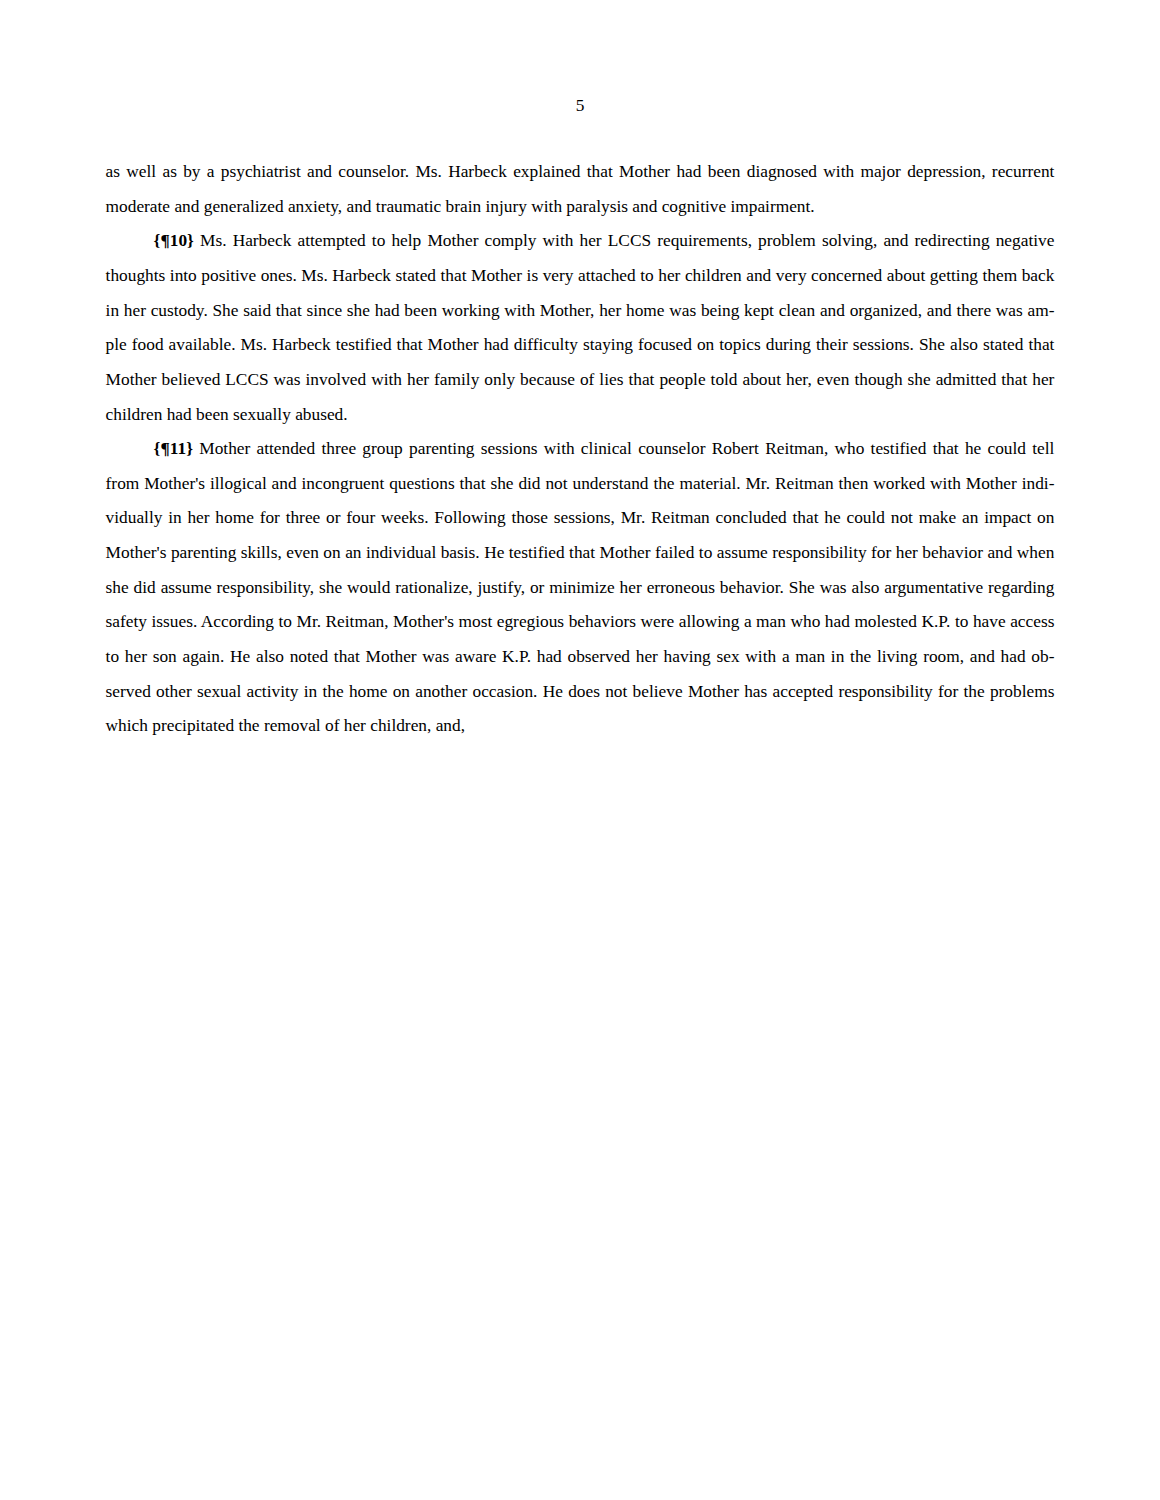5
as well as by a psychiatrist and counselor. Ms. Harbeck explained that Mother had been diagnosed with major depression, recurrent moderate and generalized anxiety, and traumatic brain injury with paralysis and cognitive impairment.
{¶10} Ms. Harbeck attempted to help Mother comply with her LCCS requirements, problem solving, and redirecting negative thoughts into positive ones. Ms. Harbeck stated that Mother is very attached to her children and very concerned about getting them back in her custody. She said that since she had been working with Mother, her home was being kept clean and organized, and there was ample food available. Ms. Harbeck testified that Mother had difficulty staying focused on topics during their sessions. She also stated that Mother believed LCCS was involved with her family only because of lies that people told about her, even though she admitted that her children had been sexually abused.
{¶11} Mother attended three group parenting sessions with clinical counselor Robert Reitman, who testified that he could tell from Mother's illogical and incongruent questions that she did not understand the material. Mr. Reitman then worked with Mother individually in her home for three or four weeks. Following those sessions, Mr. Reitman concluded that he could not make an impact on Mother's parenting skills, even on an individual basis. He testified that Mother failed to assume responsibility for her behavior and when she did assume responsibility, she would rationalize, justify, or minimize her erroneous behavior. She was also argumentative regarding safety issues. According to Mr. Reitman, Mother's most egregious behaviors were allowing a man who had molested K.P. to have access to her son again. He also noted that Mother was aware K.P. had observed her having sex with a man in the living room, and had observed other sexual activity in the home on another occasion. He does not believe Mother has accepted responsibility for the problems which precipitated the removal of her children, and,